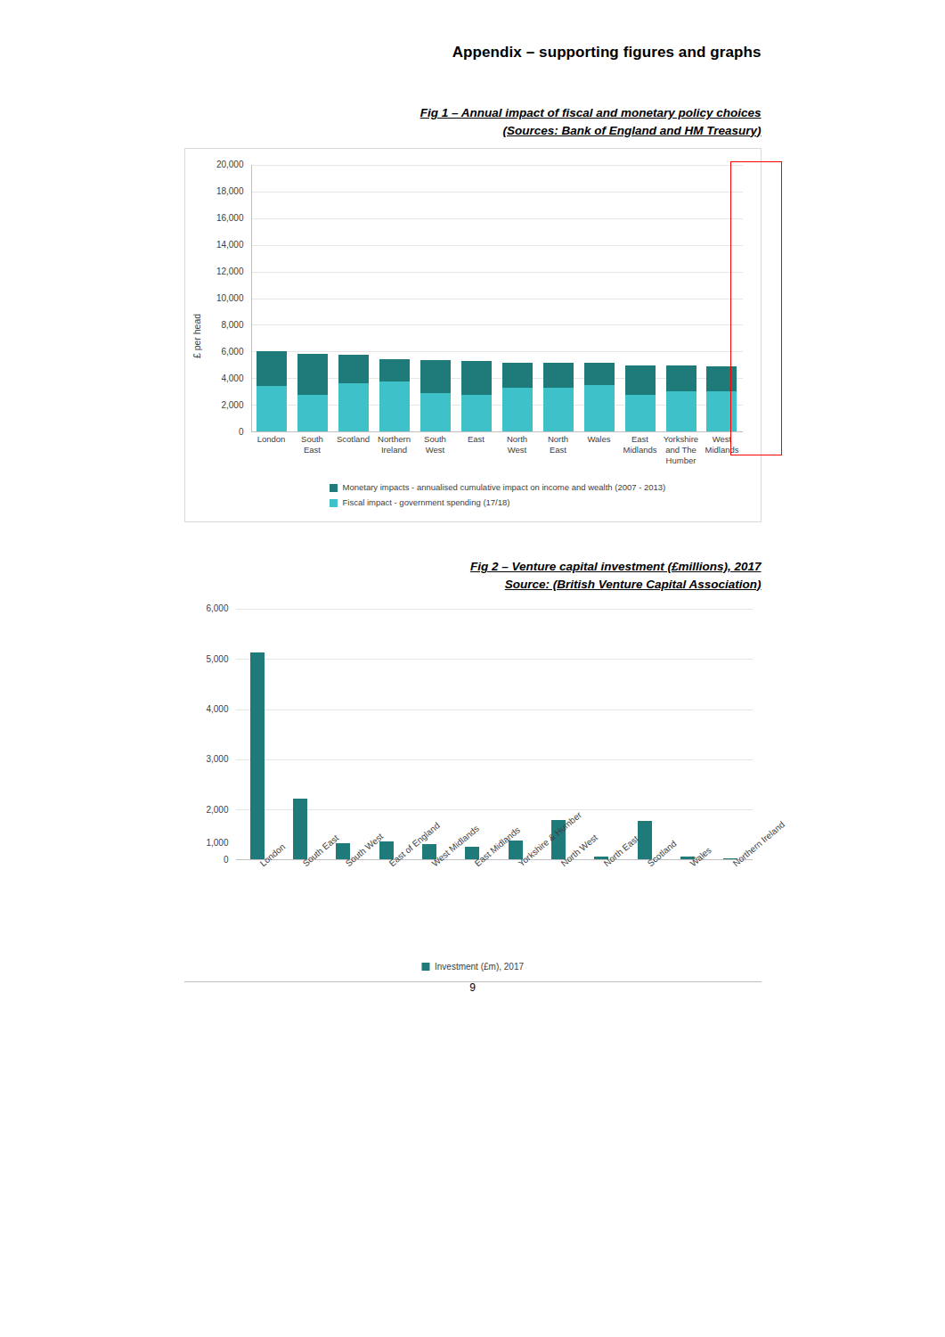Appendix – supporting figures and graphs
Fig 1 – Annual impact of fiscal and monetary policy choices
(Sources: Bank of England and HM Treasury)
£ per head
20,000 18,000 16,000 14,000 12,000 10,000 8,000 6,000 4,000 2,000 0
London
South
East
Scotland
Northern
Ireland
South
West
East
North
West
North
East
Wales
East
Midlands
Yorkshire
and The
Humber
West
Midlands
Monetary impacts - annualised cumulative impact on income and wealth (2007 - 2013)
Fiscal impact - government spending (17/18)
Fig 2 – Venture capital investment (£millions), 2017
Source: (British Venture Capital Association)
6,000 5,000 4,000 3,000 2,000 1,000 0
London
South East
South West
East of England
West Midlands
East Midlands
Yorkshire & Humber
North West
North East
Scotland
Wales
Northern Ireland
Investment (£m), 2017
9